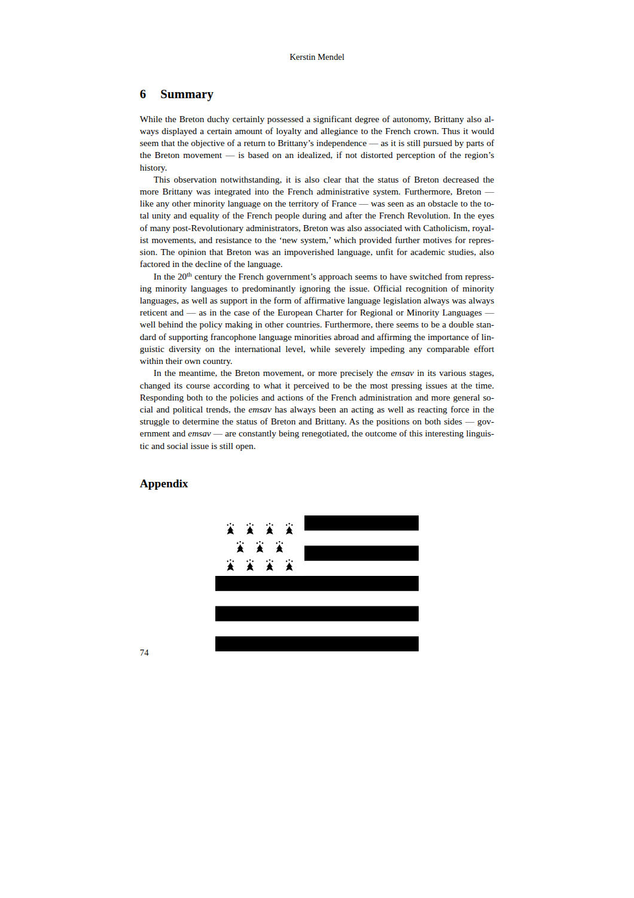Kerstin Mendel
6 Summary
While the Breton duchy certainly possessed a significant degree of autonomy, Brittany also always displayed a certain amount of loyalty and allegiance to the French crown. Thus it would seem that the objective of a return to Brittany’s independence — as it is still pursued by parts of the Breton movement — is based on an idealized, if not distorted perception of the region’s history.
This observation notwithstanding, it is also clear that the status of Breton decreased the more Brittany was integrated into the French administrative system. Furthermore, Breton — like any other minority language on the territory of France — was seen as an obstacle to the total unity and equality of the French people during and after the French Revolution. In the eyes of many post-Revolutionary administrators, Breton was also associated with Catholicism, royalist movements, and resistance to the ‘new system,’ which provided further motives for repression. The opinion that Breton was an impoverished language, unfit for academic studies, also factored in the decline of the language.
In the 20th century the French government’s approach seems to have switched from repressing minority languages to predominantly ignoring the issue. Official recognition of minority languages, as well as support in the form of affirmative language legislation always was always reticent and — as in the case of the European Charter for Regional or Minority Languages — well behind the policy making in other countries. Furthermore, there seems to be a double standard of supporting francophone language minorities abroad and affirming the importance of linguistic diversity on the international level, while severely impeding any comparable effort within their own country.
In the meantime, the Breton movement, or more precisely the emsav in its various stages, changed its course according to what it perceived to be the most pressing issues at the time. Responding both to the policies and actions of the French administration and more general social and political trends, the emsav has always been an acting as well as reacting force in the struggle to determine the status of Breton and Brittany. As the positions on both sides — government and emsav — are constantly being renegotiated, the outcome of this interesting linguistic and social issue is still open.
Appendix
74